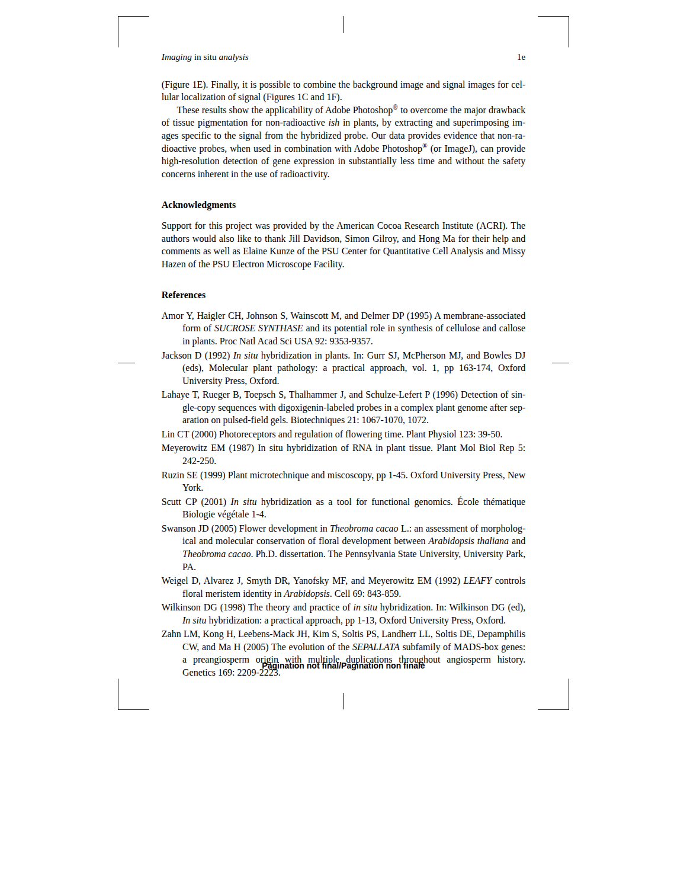Imaging in situ analysis 1e
(Figure 1E). Finally, it is possible to combine the background image and signal images for cellular localization of signal (Figures 1C and 1F).
These results show the applicability of Adobe Photoshop® to overcome the major drawback of tissue pigmentation for non-radioactive ish in plants, by extracting and superimposing images specific to the signal from the hybridized probe. Our data provides evidence that non-radioactive probes, when used in combination with Adobe Photoshop® (or ImageJ), can provide high-resolution detection of gene expression in substantially less time and without the safety concerns inherent in the use of radioactivity.
Acknowledgments
Support for this project was provided by the American Cocoa Research Institute (ACRI). The authors would also like to thank Jill Davidson, Simon Gilroy, and Hong Ma for their help and comments as well as Elaine Kunze of the PSU Center for Quantitative Cell Analysis and Missy Hazen of the PSU Electron Microscope Facility.
References
Amor Y, Haigler CH, Johnson S, Wainscott M, and Delmer DP (1995) A membrane-associated form of SUCROSE SYNTHASE and its potential role in synthesis of cellulose and callose in plants. Proc Natl Acad Sci USA 92: 9353-9357.
Jackson D (1992) In situ hybridization in plants. In: Gurr SJ, McPherson MJ, and Bowles DJ (eds), Molecular plant pathology: a practical approach, vol. 1, pp 163-174, Oxford University Press, Oxford.
Lahaye T, Rueger B, Toepsch S, Thalhammer J, and Schulze-Lefert P (1996) Detection of single-copy sequences with digoxigenin-labeled probes in a complex plant genome after separation on pulsed-field gels. Biotechniques 21: 1067-1070, 1072.
Lin CT (2000) Photoreceptors and regulation of flowering time. Plant Physiol 123: 39-50.
Meyerowitz EM (1987) In situ hybridization of RNA in plant tissue. Plant Mol Biol Rep 5: 242-250.
Ruzin SE (1999) Plant microtechnique and miscoscopy, pp 1-45. Oxford University Press, New York.
Scutt CP (2001) In situ hybridization as a tool for functional genomics. École thématique Biologie végétale 1-4.
Swanson JD (2005) Flower development in Theobroma cacao L.: an assessment of morphological and molecular conservation of floral development between Arabidopsis thaliana and Theobroma cacao. Ph.D. dissertation. The Pennsylvania State University, University Park, PA.
Weigel D, Alvarez J, Smyth DR, Yanofsky MF, and Meyerowitz EM (1992) LEAFY controls floral meristem identity in Arabidopsis. Cell 69: 843-859.
Wilkinson DG (1998) The theory and practice of in situ hybridization. In: Wilkinson DG (ed), In situ hybridization: a practical approach, pp 1-13, Oxford University Press, Oxford.
Zahn LM, Kong H, Leebens-Mack JH, Kim S, Soltis PS, Landherr LL, Soltis DE, Depamphilis CW, and Ma H (2005) The evolution of the SEPALLATA subfamily of MADS-box genes: a preangiosperm origin with multiple duplications throughout angiosperm history. Genetics 169: 2209-2223.
Pagination not final/Pagination non finale